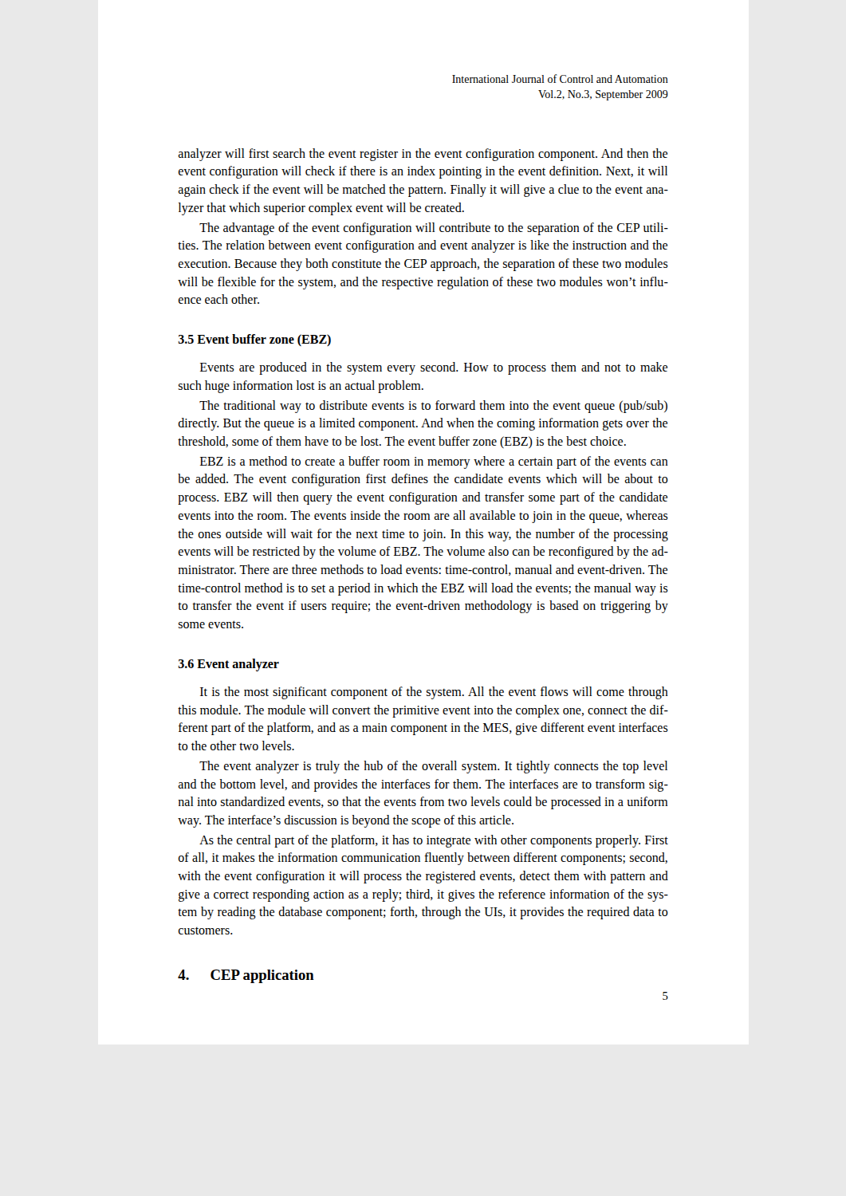International Journal of Control and Automation
Vol.2, No.3, September 2009
analyzer will first search the event register in the event configuration component. And then the event configuration will check if there is an index pointing in the event definition. Next, it will again check if the event will be matched the pattern. Finally it will give a clue to the event analyzer that which superior complex event will be created.
The advantage of the event configuration will contribute to the separation of the CEP utilities. The relation between event configuration and event analyzer is like the instruction and the execution. Because they both constitute the CEP approach, the separation of these two modules will be flexible for the system, and the respective regulation of these two modules won’t influence each other.
3.5 Event buffer zone (EBZ)
Events are produced in the system every second. How to process them and not to make such huge information lost is an actual problem.
The traditional way to distribute events is to forward them into the event queue (pub/sub) directly. But the queue is a limited component. And when the coming information gets over the threshold, some of them have to be lost. The event buffer zone (EBZ) is the best choice.
EBZ is a method to create a buffer room in memory where a certain part of the events can be added. The event configuration first defines the candidate events which will be about to process. EBZ will then query the event configuration and transfer some part of the candidate events into the room. The events inside the room are all available to join in the queue, whereas the ones outside will wait for the next time to join. In this way, the number of the processing events will be restricted by the volume of EBZ. The volume also can be reconfigured by the administrator. There are three methods to load events: time-control, manual and event-driven. The time-control method is to set a period in which the EBZ will load the events; the manual way is to transfer the event if users require; the event-driven methodology is based on triggering by some events.
3.6 Event analyzer
It is the most significant component of the system. All the event flows will come through this module. The module will convert the primitive event into the complex one, connect the different part of the platform, and as a main component in the MES, give different event interfaces to the other two levels.
The event analyzer is truly the hub of the overall system. It tightly connects the top level and the bottom level, and provides the interfaces for them. The interfaces are to transform signal into standardized events, so that the events from two levels could be processed in a uniform way. The interface’s discussion is beyond the scope of this article.
As the central part of the platform, it has to integrate with other components properly. First of all, it makes the information communication fluently between different components; second, with the event configuration it will process the registered events, detect them with pattern and give a correct responding action as a reply; third, it gives the reference information of the system by reading the database component; forth, through the UIs, it provides the required data to customers.
4. CEP application
5